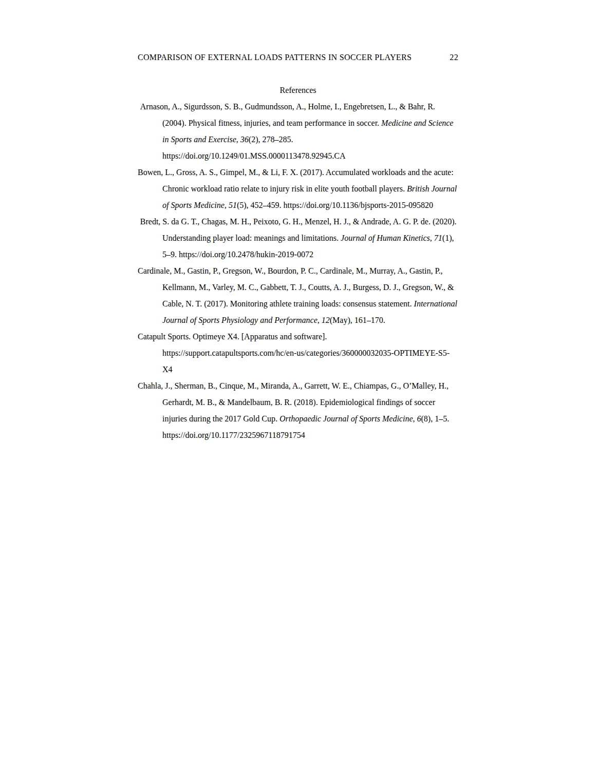Comparison of External Loads Patterns in Soccer Players 22
References
Arnason, A., Sigurdsson, S. B., Gudmundsson, A., Holme, I., Engebretsen, L., & Bahr, R. (2004). Physical fitness, injuries, and team performance in soccer. Medicine and Science in Sports and Exercise, 36(2), 278–285. https://doi.org/10.1249/01.MSS.0000113478.92945.CA
Bowen, L., Gross, A. S., Gimpel, M., & Li, F. X. (2017). Accumulated workloads and the acute: Chronic workload ratio relate to injury risk in elite youth football players. British Journal of Sports Medicine, 51(5), 452–459. https://doi.org/10.1136/bjsports-2015-095820
Bredt, S. da G. T., Chagas, M. H., Peixoto, G. H., Menzel, H. J., & Andrade, A. G. P. de. (2020). Understanding player load: meanings and limitations. Journal of Human Kinetics, 71(1), 5–9. https://doi.org/10.2478/hukin-2019-0072
Cardinale, M., Gastin, P., Gregson, W., Bourdon, P. C., Cardinale, M., Murray, A., Gastin, P., Kellmann, M., Varley, M. C., Gabbett, T. J., Coutts, A. J., Burgess, D. J., Gregson, W., & Cable, N. T. (2017). Monitoring athlete training loads: consensus statement. International Journal of Sports Physiology and Performance, 12(May), 161–170.
Catapult Sports. Optimeye X4. [Apparatus and software]. https://support.catapultsports.com/hc/en-us/categories/360000032035-OPTIMEYE-S5-X4
Chahla, J., Sherman, B., Cinque, M., Miranda, A., Garrett, W. E., Chiampas, G., O’Malley, H., Gerhardt, M. B., & Mandelbaum, B. R. (2018). Epidemiological findings of soccer injuries during the 2017 Gold Cup. Orthopaedic Journal of Sports Medicine, 6(8), 1–5. https://doi.org/10.1177/2325967118791754